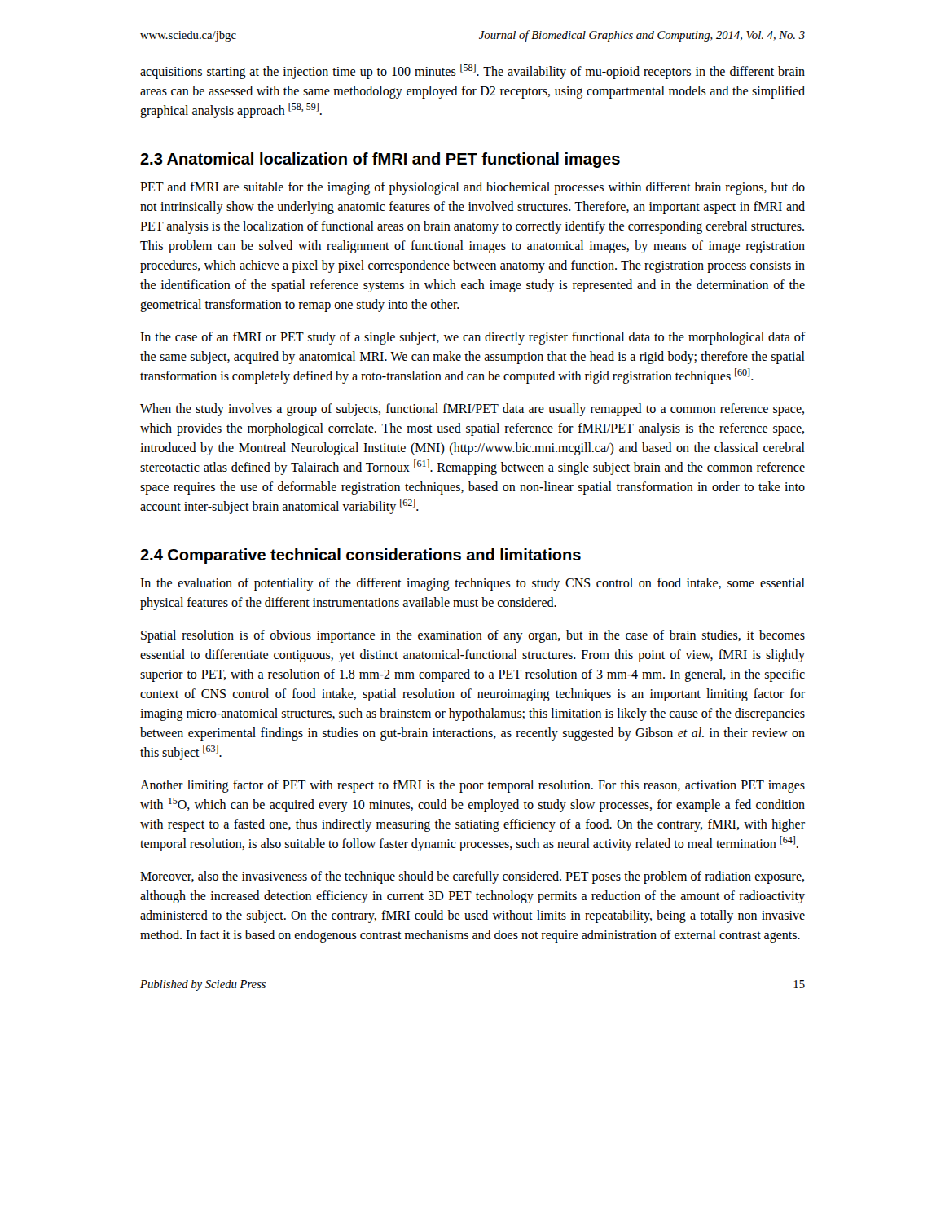www.sciedu.ca/jbgc Journal of Biomedical Graphics and Computing, 2014, Vol. 4, No. 3
acquisitions starting at the injection time up to 100 minutes [58]. The availability of mu-opioid receptors in the different brain areas can be assessed with the same methodology employed for D2 receptors, using compartmental models and the simplified graphical analysis approach [58, 59].
2.3 Anatomical localization of fMRI and PET functional images
PET and fMRI are suitable for the imaging of physiological and biochemical processes within different brain regions, but do not intrinsically show the underlying anatomic features of the involved structures. Therefore, an important aspect in fMRI and PET analysis is the localization of functional areas on brain anatomy to correctly identify the corresponding cerebral structures. This problem can be solved with realignment of functional images to anatomical images, by means of image registration procedures, which achieve a pixel by pixel correspondence between anatomy and function. The registration process consists in the identification of the spatial reference systems in which each image study is represented and in the determination of the geometrical transformation to remap one study into the other.
In the case of an fMRI or PET study of a single subject, we can directly register functional data to the morphological data of the same subject, acquired by anatomical MRI. We can make the assumption that the head is a rigid body; therefore the spatial transformation is completely defined by a roto-translation and can be computed with rigid registration techniques [60].
When the study involves a group of subjects, functional fMRI/PET data are usually remapped to a common reference space, which provides the morphological correlate. The most used spatial reference for fMRI/PET analysis is the reference space, introduced by the Montreal Neurological Institute (MNI) (http://www.bic.mni.mcgill.ca/) and based on the classical cerebral stereotactic atlas defined by Talairach and Tornoux [61]. Remapping between a single subject brain and the common reference space requires the use of deformable registration techniques, based on non-linear spatial transformation in order to take into account inter-subject brain anatomical variability [62].
2.4 Comparative technical considerations and limitations
In the evaluation of potentiality of the different imaging techniques to study CNS control on food intake, some essential physical features of the different instrumentations available must be considered.
Spatial resolution is of obvious importance in the examination of any organ, but in the case of brain studies, it becomes essential to differentiate contiguous, yet distinct anatomical-functional structures. From this point of view, fMRI is slightly superior to PET, with a resolution of 1.8 mm-2 mm compared to a PET resolution of 3 mm-4 mm. In general, in the specific context of CNS control of food intake, spatial resolution of neuroimaging techniques is an important limiting factor for imaging micro-anatomical structures, such as brainstem or hypothalamus; this limitation is likely the cause of the discrepancies between experimental findings in studies on gut-brain interactions, as recently suggested by Gibson et al. in their review on this subject [63].
Another limiting factor of PET with respect to fMRI is the poor temporal resolution. For this reason, activation PET images with 15O, which can be acquired every 10 minutes, could be employed to study slow processes, for example a fed condition with respect to a fasted one, thus indirectly measuring the satiating efficiency of a food. On the contrary, fMRI, with higher temporal resolution, is also suitable to follow faster dynamic processes, such as neural activity related to meal termination [64].
Moreover, also the invasiveness of the technique should be carefully considered. PET poses the problem of radiation exposure, although the increased detection efficiency in current 3D PET technology permits a reduction of the amount of radioactivity administered to the subject. On the contrary, fMRI could be used without limits in repeatability, being a totally non invasive method. In fact it is based on endogenous contrast mechanisms and does not require administration of external contrast agents.
Published by Sciedu Press 15